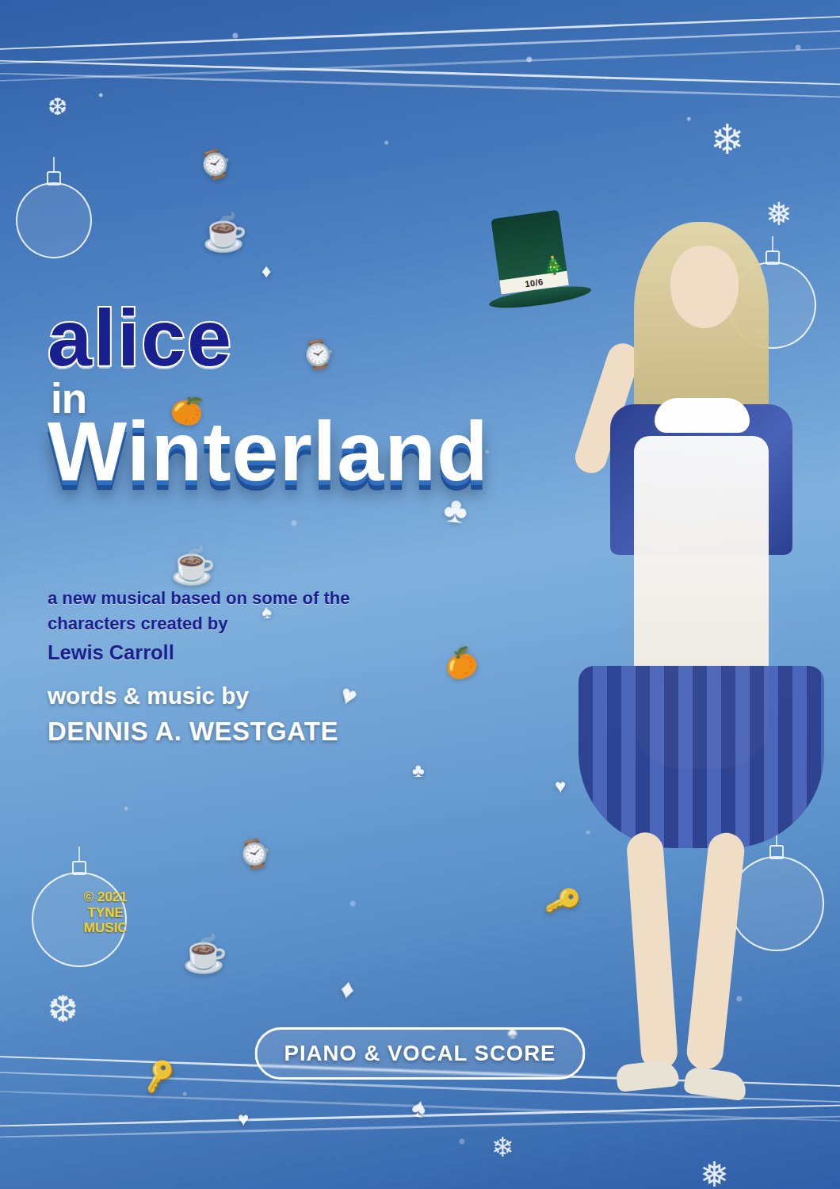❄ ❅ ❆ ❄ ❅ ❆
⌚ ☕ 🍊 ☕ ♠ ♥ ♣ ⌚ ☕ ♦ ♠ 🔑 ♥ 🍊 ♣ ⌚ ♦ ♠ ♥ 🔑
🎄
alice in Winterland
a new musical based on some of the characters created by Lewis Carroll words & music by Dennis A. Westgate
© 2021
TYNE
MUSIC
Piano & Vocal Score